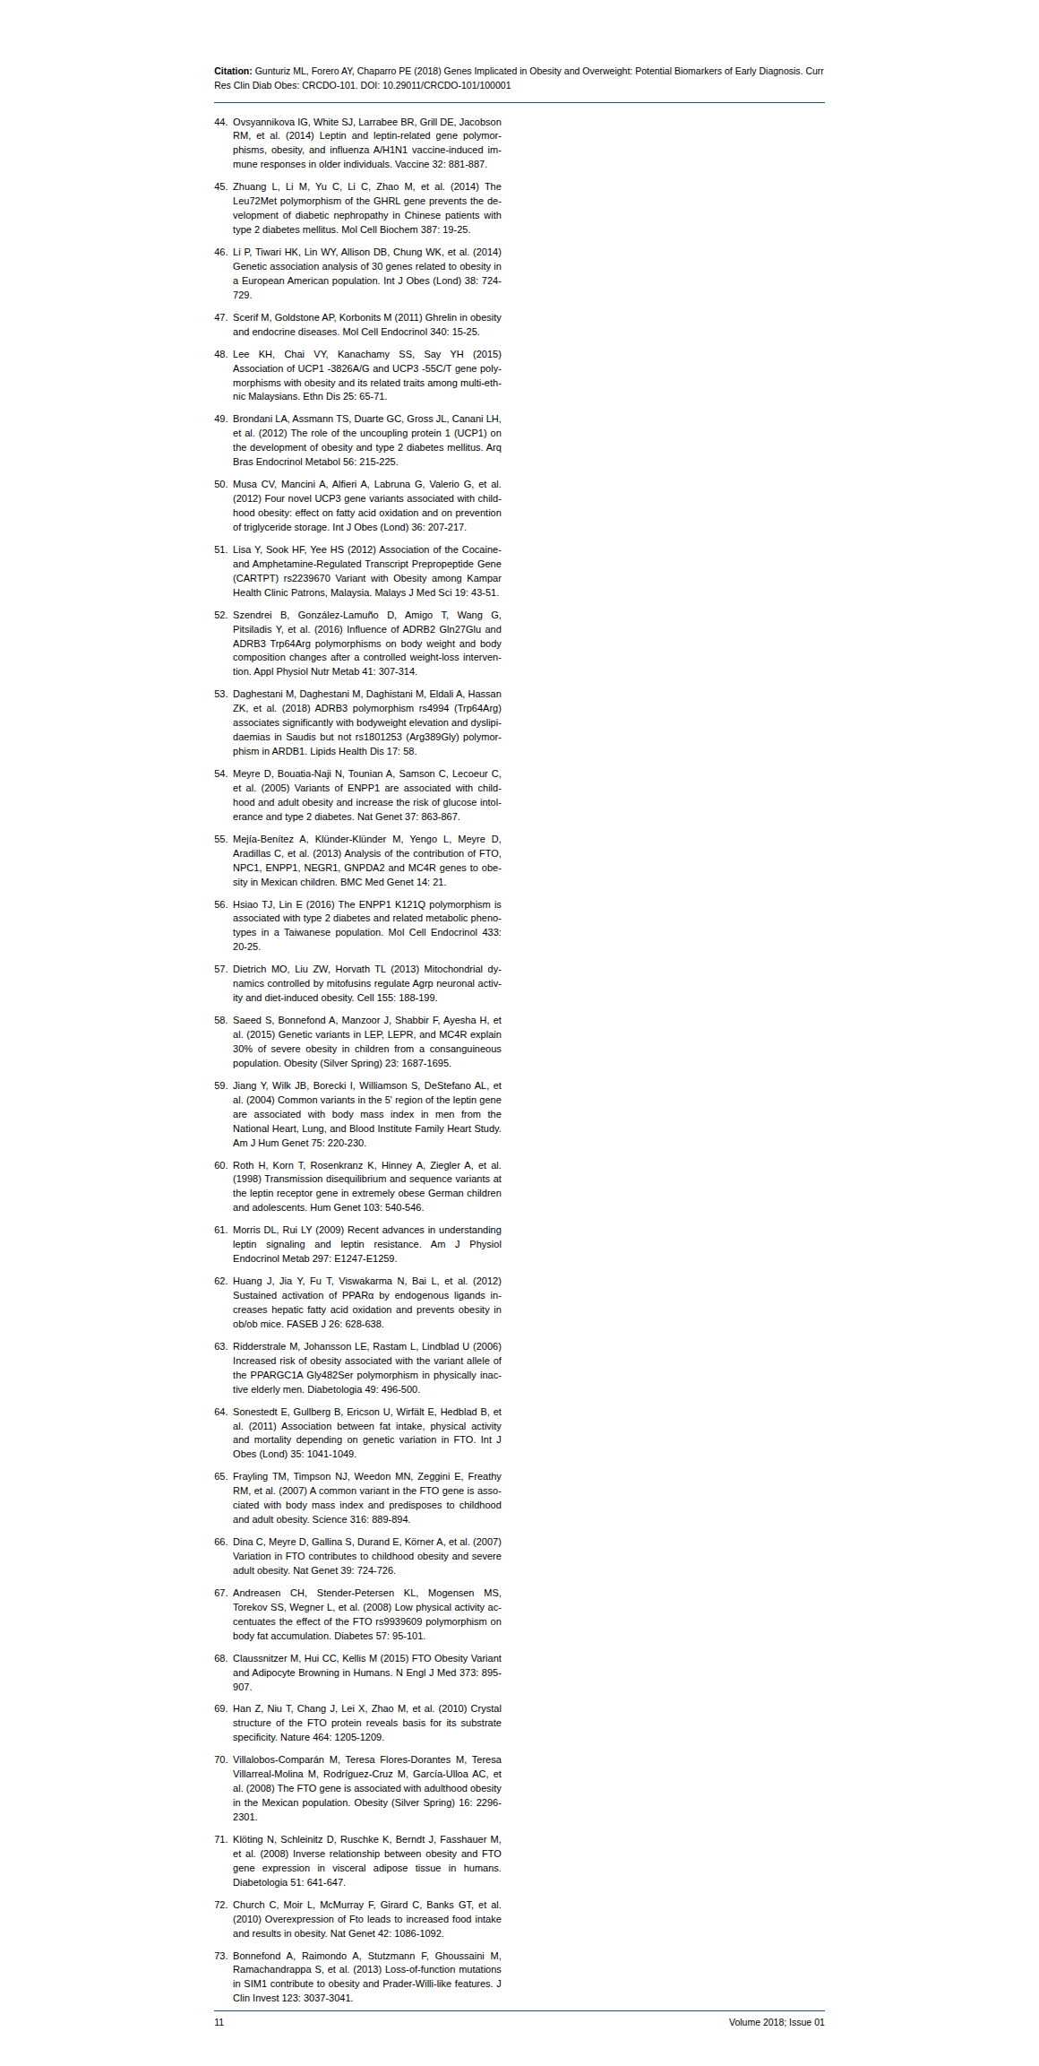Citation: Gunturiz ML, Forero AY, Chaparro PE (2018) Genes Implicated in Obesity and Overweight: Potential Biomarkers of Early Diagnosis. Curr Res Clin Diab Obes: CRCDO-101. DOI: 10.29011/CRCDO-101/100001
44. Ovsyannikova IG, White SJ, Larrabee BR, Grill DE, Jacobson RM, et al. (2014) Leptin and leptin-related gene polymorphisms, obesity, and influenza A/H1N1 vaccine-induced immune responses in older individuals. Vaccine 32: 881-887.
45. Zhuang L, Li M, Yu C, Li C, Zhao M, et al. (2014) The Leu72Met polymorphism of the GHRL gene prevents the development of diabetic nephropathy in Chinese patients with type 2 diabetes mellitus. Mol Cell Biochem 387: 19-25.
46. Li P, Tiwari HK, Lin WY, Allison DB, Chung WK, et al. (2014) Genetic association analysis of 30 genes related to obesity in a European American population. Int J Obes (Lond) 38: 724-729.
47. Scerif M, Goldstone AP, Korbonits M (2011) Ghrelin in obesity and endocrine diseases. Mol Cell Endocrinol 340: 15-25.
48. Lee KH, Chai VY, Kanachamy SS, Say YH (2015) Association of UCP1 -3826A/G and UCP3 -55C/T gene polymorphisms with obesity and its related traits among multi-ethnic Malaysians. Ethn Dis 25: 65-71.
49. Brondani LA, Assmann TS, Duarte GC, Gross JL, Canani LH, et al. (2012) The role of the uncoupling protein 1 (UCP1) on the development of obesity and type 2 diabetes mellitus. Arq Bras Endocrinol Metabol 56: 215-225.
50. Musa CV, Mancini A, Alfieri A, Labruna G, Valerio G, et al. (2012) Four novel UCP3 gene variants associated with childhood obesity: effect on fatty acid oxidation and on prevention of triglyceride storage. Int J Obes (Lond) 36: 207-217.
51. Lisa Y, Sook HF, Yee HS (2012) Association of the Cocaine- and Amphetamine-Regulated Transcript Prepropeptide Gene (CARTPT) rs2239670 Variant with Obesity among Kampar Health Clinic Patrons, Malaysia. Malays J Med Sci 19: 43-51.
52. Szendrei B, González-Lamuño D, Amigo T, Wang G, Pitsiladis Y, et al. (2016) Influence of ADRB2 Gln27Glu and ADRB3 Trp64Arg polymorphisms on body weight and body composition changes after a controlled weight-loss intervention. Appl Physiol Nutr Metab 41: 307-314.
53. Daghestani M, Daghestani M, Daghistani M, Eldali A, Hassan ZK, et al. (2018) ADRB3 polymorphism rs4994 (Trp64Arg) associates significantly with bodyweight elevation and dyslipidaemias in Saudis but not rs1801253 (Arg389Gly) polymorphism in ARDB1. Lipids Health Dis 17: 58.
54. Meyre D, Bouatia-Naji N, Tounian A, Samson C, Lecoeur C, et al. (2005) Variants of ENPP1 are associated with childhood and adult obesity and increase the risk of glucose intolerance and type 2 diabetes. Nat Genet 37: 863-867.
55. Mejía-Benítez A, Klünder-Klünder M, Yengo L, Meyre D, Aradillas C, et al. (2013) Analysis of the contribution of FTO, NPC1, ENPP1, NEGR1, GNPDA2 and MC4R genes to obesity in Mexican children. BMC Med Genet 14: 21.
56. Hsiao TJ, Lin E (2016) The ENPP1 K121Q polymorphism is associated with type 2 diabetes and related metabolic phenotypes in a Taiwanese population. Mol Cell Endocrinol 433: 20-25.
57. Dietrich MO, Liu ZW, Horvath TL (2013) Mitochondrial dynamics controlled by mitofusins regulate Agrp neuronal activity and diet-induced obesity. Cell 155: 188-199.
58. Saeed S, Bonnefond A, Manzoor J, Shabbir F, Ayesha H, et al. (2015) Genetic variants in LEP, LEPR, and MC4R explain 30% of severe obesity in children from a consanguineous population. Obesity (Silver Spring) 23: 1687-1695.
59. Jiang Y, Wilk JB, Borecki I, Williamson S, DeStefano AL, et al. (2004) Common variants in the 5' region of the leptin gene are associated with body mass index in men from the National Heart, Lung, and Blood Institute Family Heart Study. Am J Hum Genet 75: 220-230.
60. Roth H, Korn T, Rosenkranz K, Hinney A, Ziegler A, et al. (1998) Transmission disequilibrium and sequence variants at the leptin receptor gene in extremely obese German children and adolescents. Hum Genet 103: 540-546.
61. Morris DL, Rui LY (2009) Recent advances in understanding leptin signaling and leptin resistance. Am J Physiol Endocrinol Metab 297: E1247-E1259.
62. Huang J, Jia Y, Fu T, Viswakarma N, Bai L, et al. (2012) Sustained activation of PPARα by endogenous ligands increases hepatic fatty acid oxidation and prevents obesity in ob/ob mice. FASEB J 26: 628-638.
63. Ridderstrale M, Johansson LE, Rastam L, Lindblad U (2006) Increased risk of obesity associated with the variant allele of the PPARGC1A Gly482Ser polymorphism in physically inactive elderly men. Diabetologia 49: 496-500.
64. Sonestedt E, Gullberg B, Ericson U, Wirfält E, Hedblad B, et al. (2011) Association between fat intake, physical activity and mortality depending on genetic variation in FTO. Int J Obes (Lond) 35: 1041-1049.
65. Frayling TM, Timpson NJ, Weedon MN, Zeggini E, Freathy RM, et al. (2007) A common variant in the FTO gene is associated with body mass index and predisposes to childhood and adult obesity. Science 316: 889-894.
66. Dina C, Meyre D, Gallina S, Durand E, Körner A, et al. (2007) Variation in FTO contributes to childhood obesity and severe adult obesity. Nat Genet 39: 724-726.
67. Andreasen CH, Stender-Petersen KL, Mogensen MS, Torekov SS, Wegner L, et al. (2008) Low physical activity accentuates the effect of the FTO rs9939609 polymorphism on body fat accumulation. Diabetes 57: 95-101.
68. Claussnitzer M, Hui CC, Kellis M (2015) FTO Obesity Variant and Adipocyte Browning in Humans. N Engl J Med 373: 895-907.
69. Han Z, Niu T, Chang J, Lei X, Zhao M, et al. (2010) Crystal structure of the FTO protein reveals basis for its substrate specificity. Nature 464: 1205-1209.
70. Villalobos-Comparán M, Teresa Flores-Dorantes M, Teresa Villarreal-Molina M, Rodríguez-Cruz M, García-Ulloa AC, et al. (2008) The FTO gene is associated with adulthood obesity in the Mexican population. Obesity (Silver Spring) 16: 2296-2301.
71. Klöting N, Schleinitz D, Ruschke K, Berndt J, Fasshauer M, et al. (2008) Inverse relationship between obesity and FTO gene expression in visceral adipose tissue in humans. Diabetologia 51: 641-647.
72. Church C, Moir L, McMurray F, Girard C, Banks GT, et al. (2010) Overexpression of Fto leads to increased food intake and results in obesity. Nat Genet 42: 1086-1092.
73. Bonnefond A, Raimondo A, Stutzmann F, Ghoussaini M, Ramachandrappa S, et al. (2013) Loss-of-function mutations in SIM1 contribute to obesity and Prader-Willi-like features. J Clin Invest 123: 3037-3041.
11
Volume 2018; Issue 01